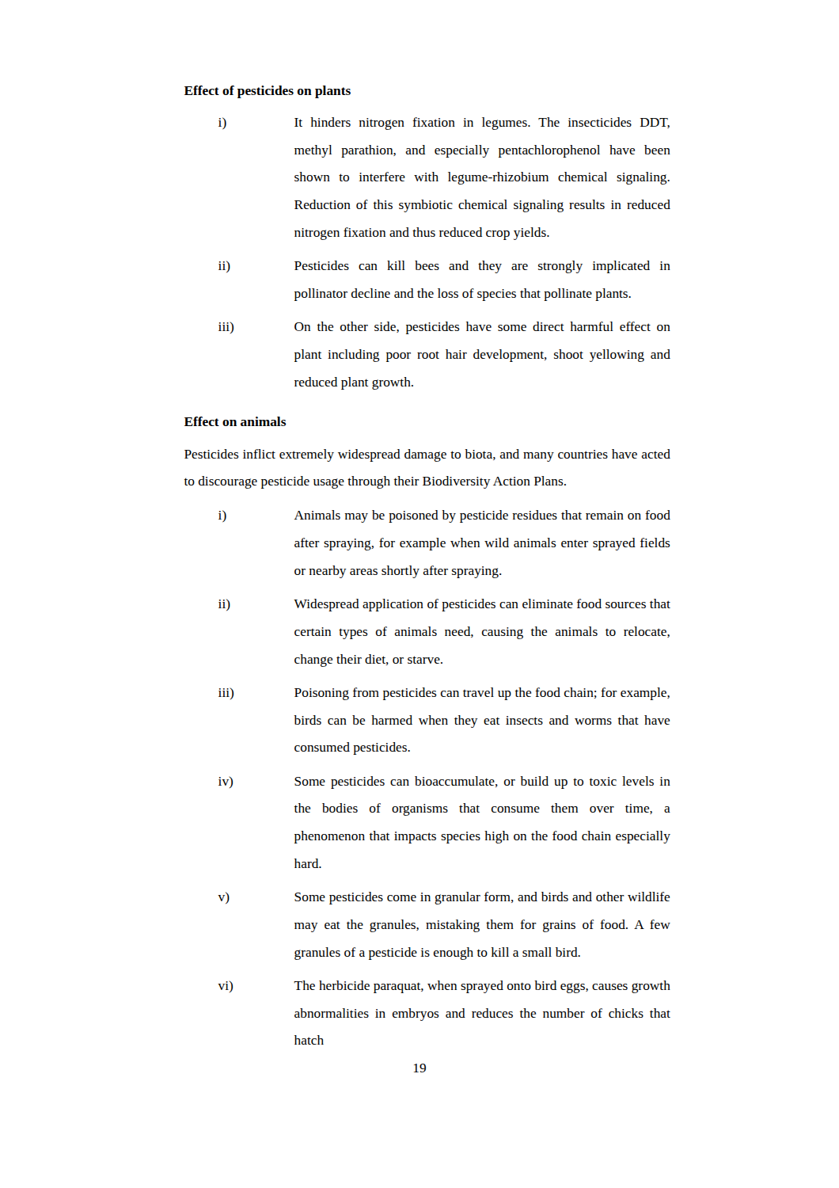Effect of pesticides on plants
i) It hinders nitrogen fixation in legumes. The insecticides DDT, methyl parathion, and especially pentachlorophenol have been shown to interfere with legume-rhizobium chemical signaling. Reduction of this symbiotic chemical signaling results in reduced nitrogen fixation and thus reduced crop yields.
ii) Pesticides can kill bees and they are strongly implicated in pollinator decline and the loss of species that pollinate plants.
iii) On the other side, pesticides have some direct harmful effect on plant including poor root hair development, shoot yellowing and reduced plant growth.
Effect on animals
Pesticides inflict extremely widespread damage to biota, and many countries have acted to discourage pesticide usage through their Biodiversity Action Plans.
i) Animals may be poisoned by pesticide residues that remain on food after spraying, for example when wild animals enter sprayed fields or nearby areas shortly after spraying.
ii) Widespread application of pesticides can eliminate food sources that certain types of animals need, causing the animals to relocate, change their diet, or starve.
iii) Poisoning from pesticides can travel up the food chain; for example, birds can be harmed when they eat insects and worms that have consumed pesticides.
iv) Some pesticides can bioaccumulate, or build up to toxic levels in the bodies of organisms that consume them over time, a phenomenon that impacts species high on the food chain especially hard.
v) Some pesticides come in granular form, and birds and other wildlife may eat the granules, mistaking them for grains of food. A few granules of a pesticide is enough to kill a small bird.
vi) The herbicide paraquat, when sprayed onto bird eggs, causes growth abnormalities in embryos and reduces the number of chicks that hatch
19